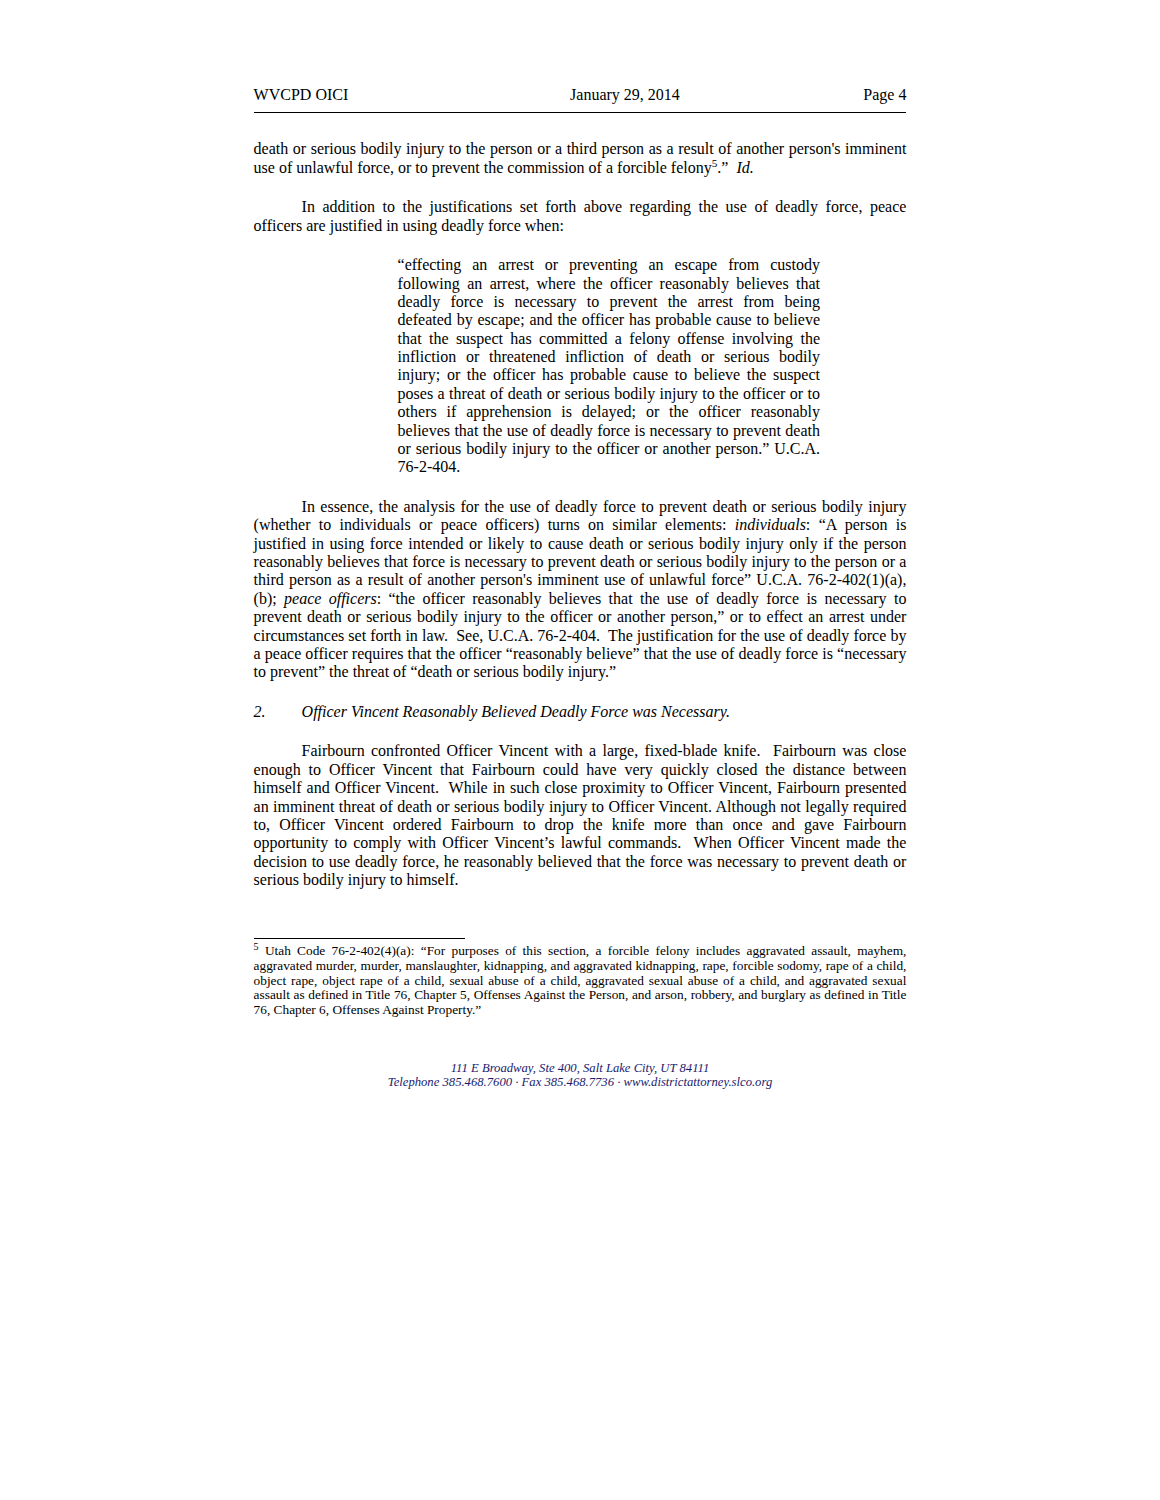WVCPD OICI
January 29, 2014
Page 4
death or serious bodily injury to the person or a third person as a result of another person's imminent use of unlawful force, or to prevent the commission of a forcible felony5.” Id.
In addition to the justifications set forth above regarding the use of deadly force, peace officers are justified in using deadly force when:
“effecting an arrest or preventing an escape from custody following an arrest, where the officer reasonably believes that deadly force is necessary to prevent the arrest from being defeated by escape; and the officer has probable cause to believe that the suspect has committed a felony offense involving the infliction or threatened infliction of death or serious bodily injury; or the officer has probable cause to believe the suspect poses a threat of death or serious bodily injury to the officer or to others if apprehension is delayed; or the officer reasonably believes that the use of deadly force is necessary to prevent death or serious bodily injury to the officer or another person.” U.C.A. 76-2-404.
In essence, the analysis for the use of deadly force to prevent death or serious bodily injury (whether to individuals or peace officers) turns on similar elements: individuals: “A person is justified in using force intended or likely to cause death or serious bodily injury only if the person reasonably believes that force is necessary to prevent death or serious bodily injury to the person or a third person as a result of another person's imminent use of unlawful force” U.C.A. 76-2-402(1)(a),(b); peace officers: “the officer reasonably believes that the use of deadly force is necessary to prevent death or serious bodily injury to the officer or another person,” or to effect an arrest under circumstances set forth in law. See, U.C.A. 76-2-404. The justification for the use of deadly force by a peace officer requires that the officer “reasonably believe” that the use of deadly force is “necessary to prevent” the threat of “death or serious bodily injury.”
2. Officer Vincent Reasonably Believed Deadly Force was Necessary.
Fairbourn confronted Officer Vincent with a large, fixed-blade knife. Fairbourn was close enough to Officer Vincent that Fairbourn could have very quickly closed the distance between himself and Officer Vincent. While in such close proximity to Officer Vincent, Fairbourn presented an imminent threat of death or serious bodily injury to Officer Vincent. Although not legally required to, Officer Vincent ordered Fairbourn to drop the knife more than once and gave Fairbourn opportunity to comply with Officer Vincent’s lawful commands. When Officer Vincent made the decision to use deadly force, he reasonably believed that the force was necessary to prevent death or serious bodily injury to himself.
5 Utah Code 76-2-402(4)(a): “For purposes of this section, a forcible felony includes aggravated assault, mayhem, aggravated murder, murder, manslaughter, kidnapping, and aggravated kidnapping, rape, forcible sodomy, rape of a child, object rape, object rape of a child, sexual abuse of a child, aggravated sexual abuse of a child, and aggravated sexual assault as defined in Title 76, Chapter 5, Offenses Against the Person, and arson, robbery, and burglary as defined in Title 76, Chapter 6, Offenses Against Property.”
111 E Broadway, Ste 400, Salt Lake City, UT 84111
Telephone 385.468.7600 · Fax 385.468.7736 · www.districtattorney.slco.org